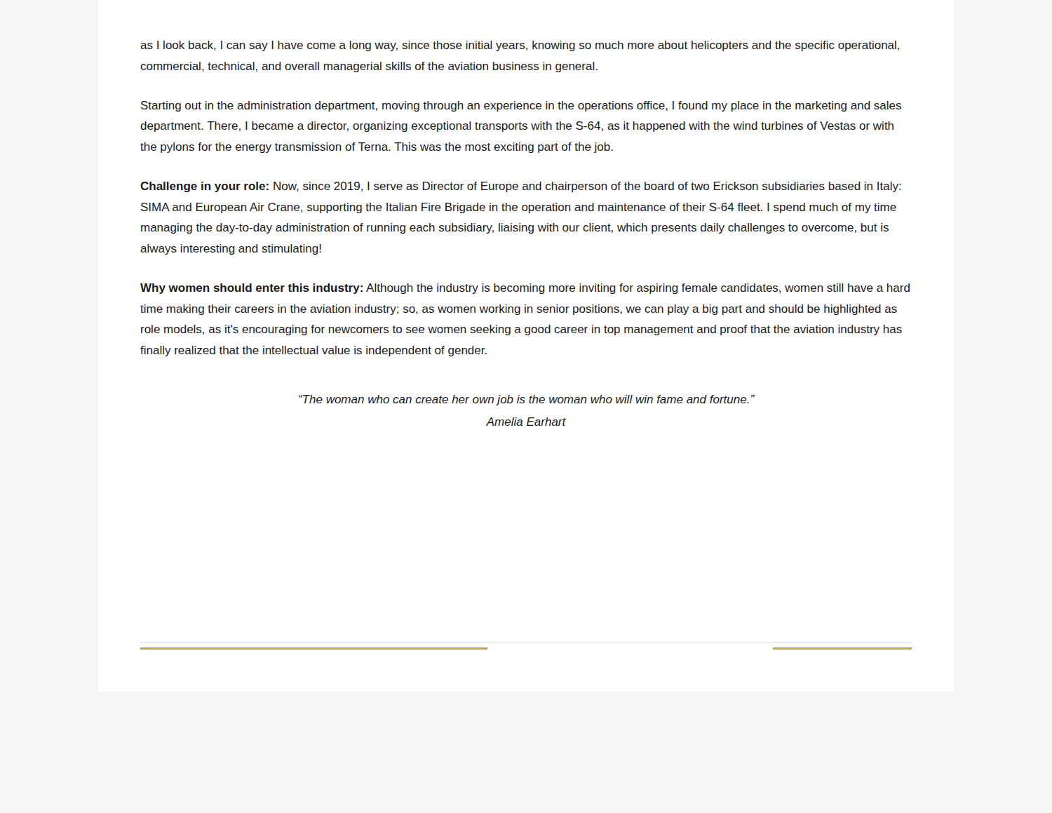as I look back, I can say I have come a long way, since those initial years, knowing so much more about helicopters and the specific operational, commercial, technical, and overall managerial skills of the aviation business in general.
Starting out in the administration department, moving through an experience in the operations office, I found my place in the marketing and sales department. There, I became a director, organizing exceptional transports with the S-64, as it happened with the wind turbines of Vestas or with the pylons for the energy transmission of Terna. This was the most exciting part of the job.
Challenge in your role: Now, since 2019, I serve as Director of Europe and chairperson of the board of two Erickson subsidiaries based in Italy: SIMA and European Air Crane, supporting the Italian Fire Brigade in the operation and maintenance of their S-64 fleet. I spend much of my time managing the day-to-day administration of running each subsidiary, liaising with our client, which presents daily challenges to overcome, but is always interesting and stimulating!
Why women should enter this industry: Although the industry is becoming more inviting for aspiring female candidates, women still have a hard time making their careers in the aviation industry; so, as women working in senior positions, we can play a big part and should be highlighted as role models, as it's encouraging for newcomers to see women seeking a good career in top management and proof that the aviation industry has finally realized that the intellectual value is independent of gender.
“The woman who can create her own job is the woman who will win fame and fortune.”
Amelia Earhart